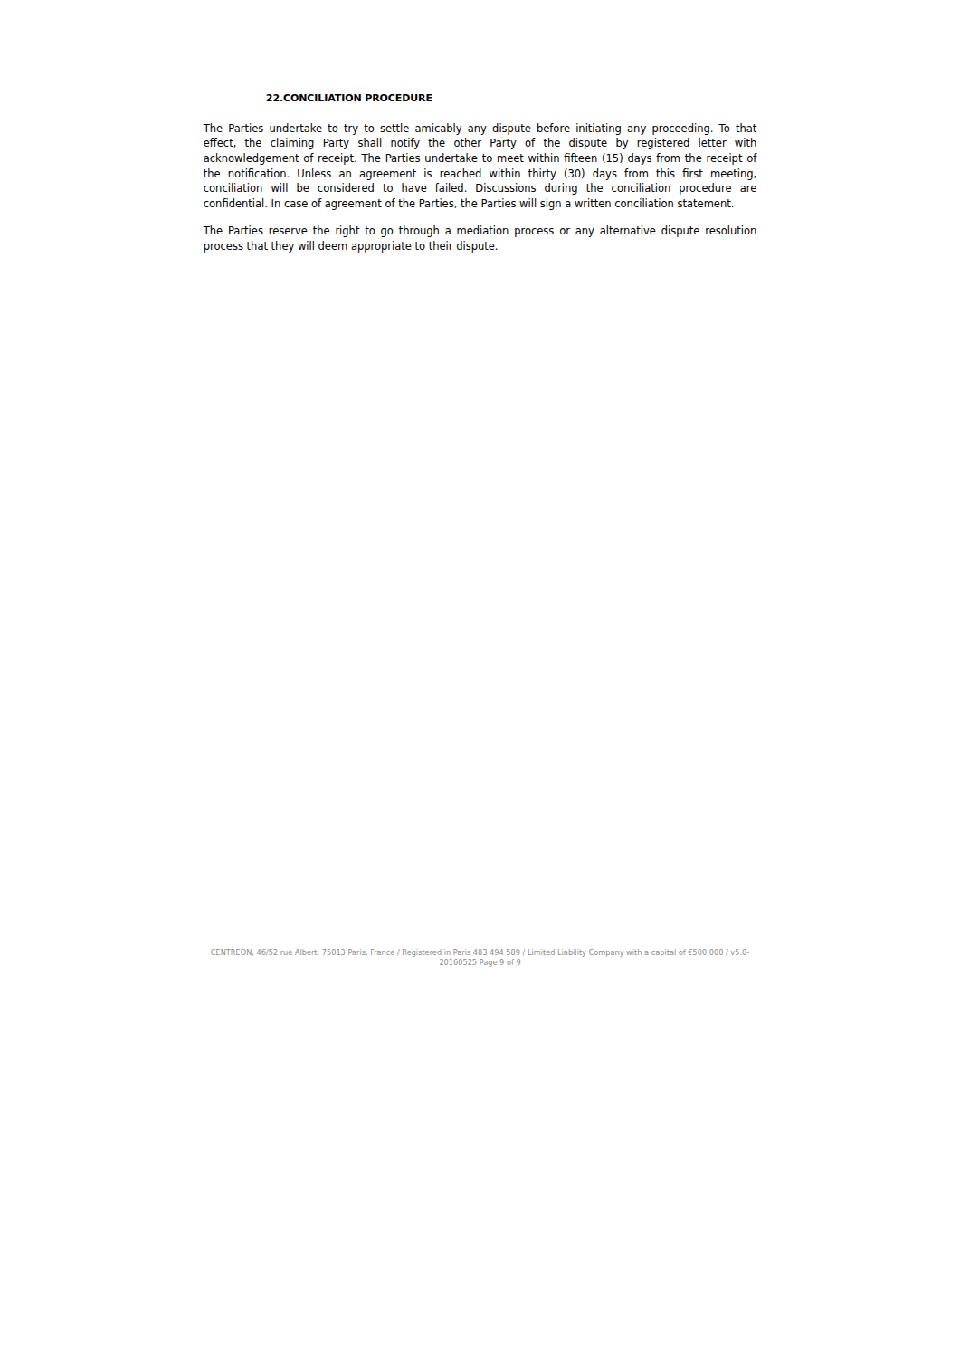22. CONCILIATION PROCEDURE
The Parties undertake to try to settle amicably any dispute before initiating any proceeding. To that effect, the claiming Party shall notify the other Party of the dispute by registered letter with acknowledgement of receipt. The Parties undertake to meet within fifteen (15) days from the receipt of the notification. Unless an agreement is reached within thirty (30) days from this first meeting, conciliation will be considered to have failed. Discussions during the conciliation procedure are confidential. In case of agreement of the Parties, the Parties will sign a written conciliation statement.
The Parties reserve the right to go through a mediation process or any alternative dispute resolution process that they will deem appropriate to their dispute.
CENTREON, 46/52 rue Albert, 75013 Paris, France / Registered in Paris 483 494 589 / Limited Liability Company with a capital of €500,000 / v5.0-20160525 Page 9 of 9